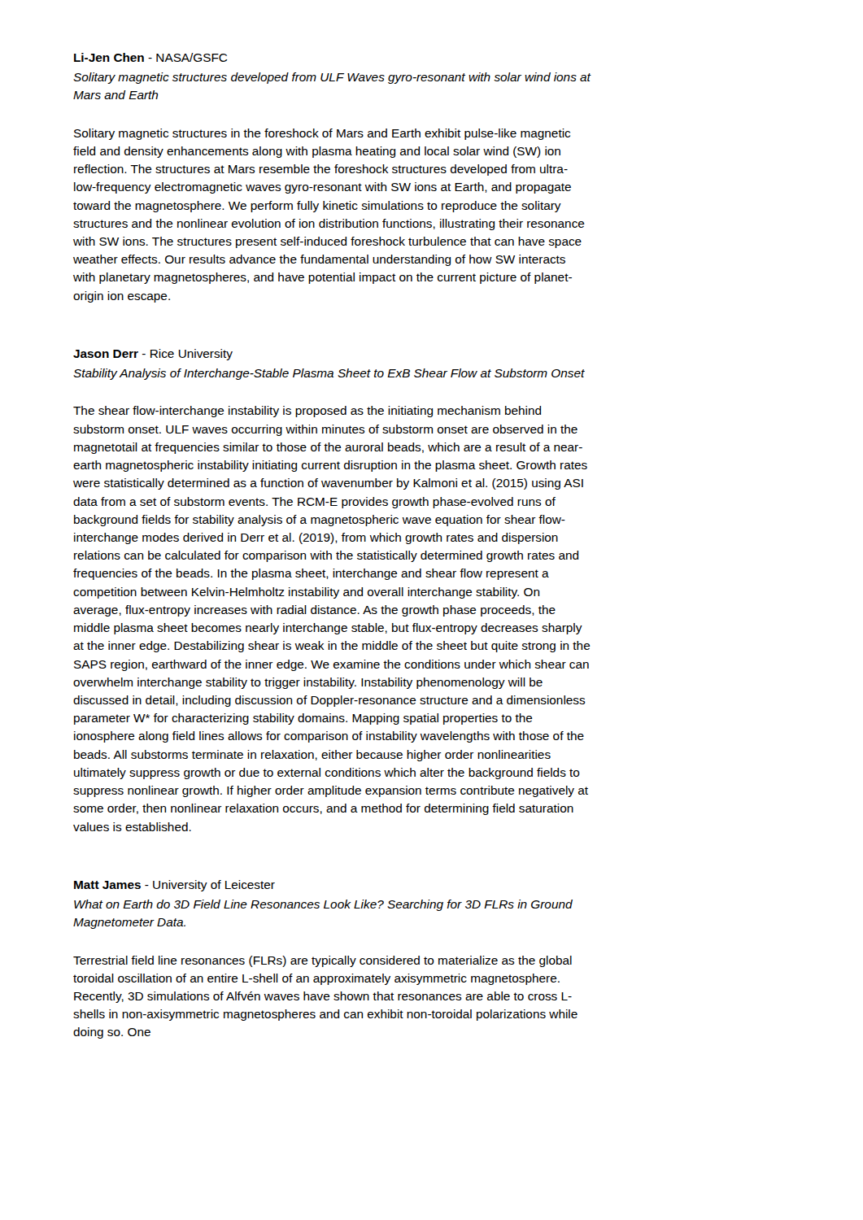Li-Jen Chen - NASA/GSFC
Solitary magnetic structures developed from ULF Waves gyro-resonant with solar wind ions at Mars and Earth
Solitary magnetic structures in the foreshock of Mars and Earth exhibit pulse-like magnetic field and density enhancements along with plasma heating and local solar wind (SW) ion reflection. The structures at Mars resemble the foreshock structures developed from ultra-low-frequency electromagnetic waves gyro-resonant with SW ions at Earth, and propagate toward the magnetosphere. We perform fully kinetic simulations to reproduce the solitary structures and the nonlinear evolution of ion distribution functions, illustrating their resonance with SW ions. The structures present self-induced foreshock turbulence that can have space weather effects. Our results advance the fundamental understanding of how SW interacts with planetary magnetospheres, and have potential impact on the current picture of planet-origin ion escape.
Jason Derr - Rice University
Stability Analysis of Interchange-Stable Plasma Sheet to ExB Shear Flow at Substorm Onset
The shear flow-interchange instability is proposed as the initiating mechanism behind substorm onset. ULF waves occurring within minutes of substorm onset are observed in the magnetotail at frequencies similar to those of the auroral beads, which are a result of a near-earth magnetospheric instability initiating current disruption in the plasma sheet. Growth rates were statistically determined as a function of wavenumber by Kalmoni et al. (2015) using ASI data from a set of substorm events. The RCM-E provides growth phase-evolved runs of background fields for stability analysis of a magnetospheric wave equation for shear flow-interchange modes derived in Derr et al. (2019), from which growth rates and dispersion relations can be calculated for comparison with the statistically determined growth rates and frequencies of the beads. In the plasma sheet, interchange and shear flow represent a competition between Kelvin-Helmholtz instability and overall interchange stability. On average, flux-entropy increases with radial distance. As the growth phase proceeds, the middle plasma sheet becomes nearly interchange stable, but flux-entropy decreases sharply at the inner edge. Destabilizing shear is weak in the middle of the sheet but quite strong in the SAPS region, earthward of the inner edge. We examine the conditions under which shear can overwhelm interchange stability to trigger instability. Instability phenomenology will be discussed in detail, including discussion of Doppler-resonance structure and a dimensionless parameter W* for characterizing stability domains. Mapping spatial properties to the ionosphere along field lines allows for comparison of instability wavelengths with those of the beads. All substorms terminate in relaxation, either because higher order nonlinearities ultimately suppress growth or due to external conditions which alter the background fields to suppress nonlinear growth. If higher order amplitude expansion terms contribute negatively at some order, then nonlinear relaxation occurs, and a method for determining field saturation values is established.
Matt James - University of Leicester
What on Earth do 3D Field Line Resonances Look Like? Searching for 3D FLRs in Ground Magnetometer Data.
Terrestrial field line resonances (FLRs) are typically considered to materialize as the global toroidal oscillation of an entire L-shell of an approximately axisymmetric magnetosphere. Recently, 3D simulations of Alfvén waves have shown that resonances are able to cross L-shells in non-axisymmetric magnetospheres and can exhibit non-toroidal polarizations while doing so. One